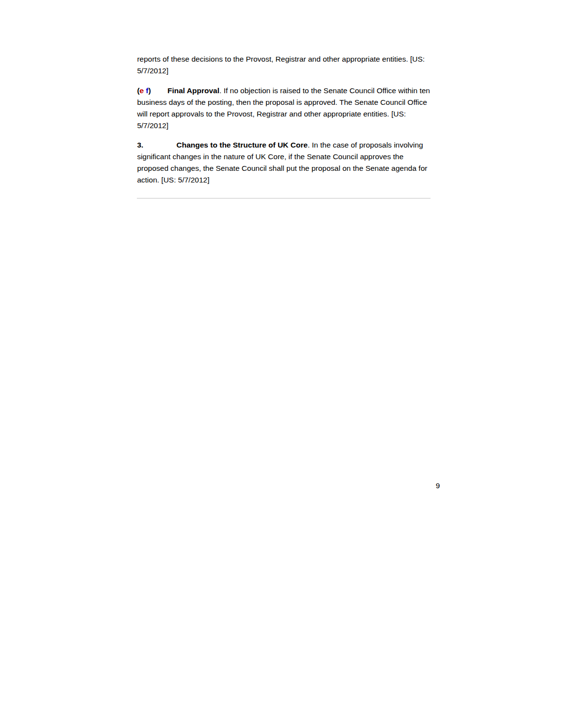reports of these decisions to the Provost, Registrar and other appropriate entities. [US: 5/7/2012]
(e f) Final Approval. If no objection is raised to the Senate Council Office within ten business days of the posting, then the proposal is approved. The Senate Council Office will report approvals to the Provost, Registrar and other appropriate entities. [US: 5/7/2012]
3. Changes to the Structure of UK Core. In the case of proposals involving significant changes in the nature of UK Core, if the Senate Council approves the proposed changes, the Senate Council shall put the proposal on the Senate agenda for action. [US: 5/7/2012]
9